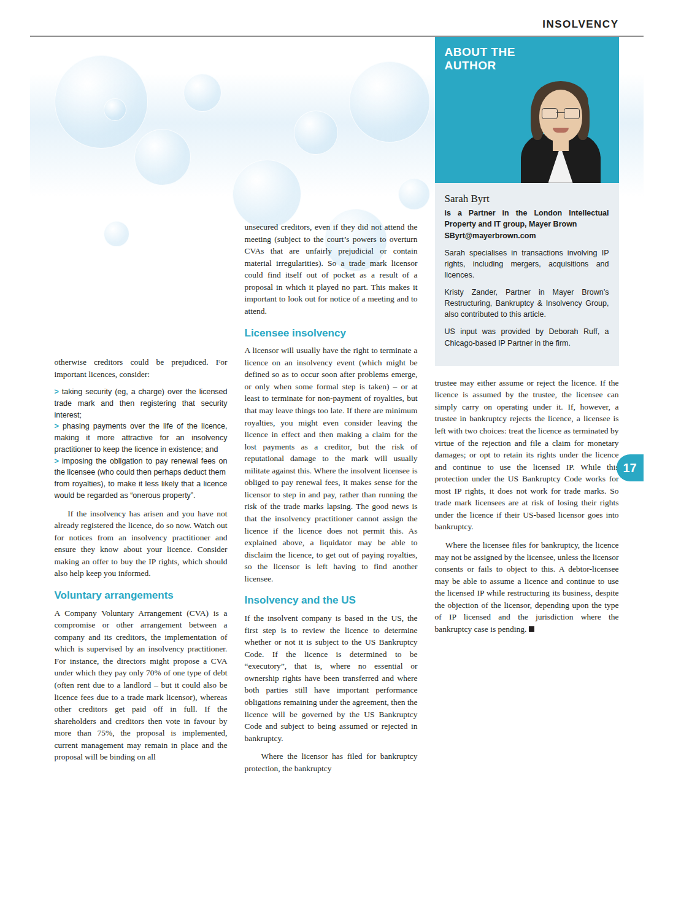Insolvency
17
otherwise creditors could be prejudiced. For important licences, consider:
> taking security (eg, a charge) over the licensed trade mark and then registering that security interest;
> phasing payments over the life of the licence, making it more attractive for an insolvency practitioner to keep the licence in existence; and
> imposing the obligation to pay renewal fees on the licensee (who could then perhaps deduct them
from royalties), to make it less likely that a licence would be regarded as “onerous property”.
If the insolvency has arisen and you have not already registered the licence, do so now. Watch out for notices from an insolvency practitioner and ensure they know about your licence. Consider making an offer to buy the IP rights, which should also help keep you informed.
Voluntary arrangements
A Company Voluntary Arrangement (CVA) is a compromise or other arrangement between a company and its creditors, the implementation of which is supervised by an insolvency practitioner. For instance, the directors might propose a CVA under which they pay only 70% of one type of debt (often rent due to a landlord – but it could also be licence fees due to a trade mark licensor), whereas other creditors get paid off in full. If the shareholders and creditors then vote in favour by more than 75%, the proposal is implemented, current management may remain in place and the proposal will be binding on all
unsecured creditors, even if they did not attend the meeting (subject to the court’s powers to overturn CVAs that are unfairly prejudicial or contain material irregularities). So a trade mark licensor could find itself out of pocket as a result of a proposal in which it played no part. This makes it important to look out for notice of a meeting and to attend.
Licensee insolvency
A licensor will usually have the right to terminate a licence on an insolvency event (which might be defined so as to occur soon after problems emerge, or only when some formal step is taken) – or at least to terminate for non-payment of royalties, but that may leave things too late. If there are minimum royalties, you might even consider leaving the licence in effect and then making a claim for the lost payments as a creditor, but the risk of reputational damage to the mark will usually militate against this. Where the insolvent licensee is obliged to pay renewal fees, it makes sense for the licensor to step in and pay, rather than running the risk of the trade marks lapsing. The good news is that the insolvency practitioner cannot assign the licence if the licence does not permit this. As explained above, a liquidator may be able to disclaim the licence, to get out of paying royalties, so the licensor is left having to find another licensee.
Insolvency and the US
If the insolvent company is based in the US, the first step is to review the licence to determine whether or not it is subject to the US Bankruptcy Code. If the licence is determined to be “executory”, that is, where no essential or ownership rights have been transferred and where both parties still have important performance obligations remaining under the agreement, then the licence will be governed by the US Bankruptcy Code and subject to being assumed or rejected in bankruptcy.
Where the licensor has filed for bankruptcy protection, the bankruptcy
ABOUT THE
AUTHOR
Sarah Byrt
is a Partner in the London Intellectual Property and IT group, Mayer Brown
SByrt@mayerbrown.com
Sarah specialises in transactions involving IP rights, including mergers, acquisitions and licences.
Kristy Zander, Partner in Mayer Brown’s Restructuring, Bankruptcy & Insolvency Group, also contributed to this article.
US input was provided by Deborah Ruff, a Chicago-based IP Partner in the firm.
trustee may either assume or reject the licence. If the licence is assumed by the trustee, the licensee can simply carry on operating under it. If, however, a trustee in bankruptcy rejects the licence, a licensee is left with two choices: treat the licence as terminated by virtue of the rejection and file a claim for monetary damages; or opt to retain its rights under the licence and continue to use the licensed IP. While this protection under the US Bankruptcy Code works for most IP rights, it does not work for trade marks. So trade mark licensees are at risk of losing their rights under the licence if their US-based licensor goes into bankruptcy.
Where the licensee files for bankruptcy, the licence may not be assigned by the licensee, unless the licensor consents or fails to object to this. A debtor-licensee may be able to assume a licence and continue to use the licensed IP while restructuring its business, despite the objection of the licensor, depending upon the type of IP licensed and the jurisdiction where the bankruptcy case is pending.